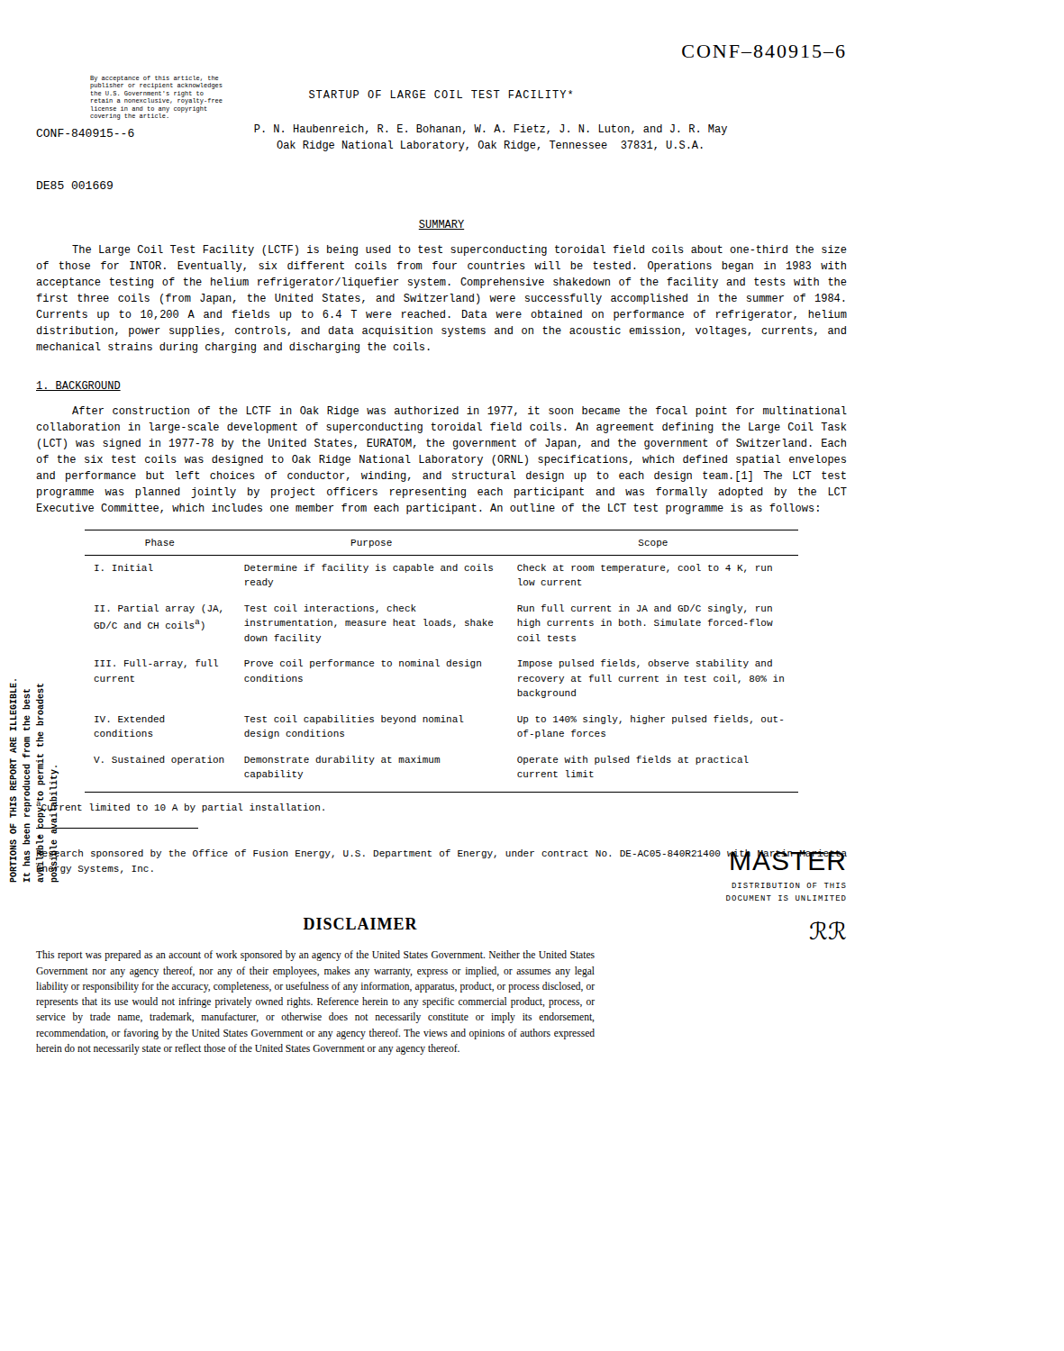CONF–840915–6
By acceptance of this article, the
publisher or recipient acknowledges
the U.S. Government's right to
retain a nonexclusive, royalty-free
license in and to any copyright
covering the article.
STARTUP OF LARGE COIL TEST FACILITY*
CONF-840915--6
DE85 001669
P. N. Haubenreich, R. E. Bohanan, W. A. Fietz, J. N. Luton, and J. R. May
Oak Ridge National Laboratory, Oak Ridge, Tennessee 37831, U.S.A.
SUMMARY
The Large Coil Test Facility (LCTF) is being used to test superconducting toroidal field coils about one-third the size of those for INTOR. Eventually, six different coils from four countries will be tested. Operations began in 1983 with acceptance testing of the helium refrigerator/liquefier system. Comprehensive shakedown of the facility and tests with the first three coils (from Japan, the United States, and Switzerland) were successfully accomplished in the summer of 1984. Currents up to 10,200 A and fields up to 6.4 T were reached. Data were obtained on performance of refrigerator, helium distribution, power supplies, controls, and data acquisition systems and on the acoustic emission, voltages, currents, and mechanical strains during charging and discharging the coils.
1. BACKGROUND
After construction of the LCTF in Oak Ridge was authorized in 1977, it soon became the focal point for multinational collaboration in large-scale development of superconducting toroidal field coils. An agreement defining the Large Coil Task (LCT) was signed in 1977-78 by the United States, EURATOM, the government of Japan, and the government of Switzerland. Each of the six test coils was designed to Oak Ridge National Laboratory (ORNL) specifications, which defined spatial envelopes and performance but left choices of conductor, winding, and structural design up to each design team.[1] The LCT test programme was planned jointly by project officers representing each participant and was formally adopted by the LCT Executive Committee, which includes one member from each participant. An outline of the LCT test programme is as follows:
| Phase | Purpose | Scope |
| --- | --- | --- |
| I. Initial | Determine if facility is capable and coils ready | Check at room temperature, cool to 4 K, run low current |
| II. Partial array (JA, GD/C and CH coils a ) | Test coil interactions, check instrumentation, measure heat loads, shake down facility | Run full current in JA and GD/C singly, run high currents in both. Simulate forced-flow coil tests |
| III. Full-array, full current | Prove coil performance to nominal design conditions | Impose pulsed fields, observe stability and recovery at full current in test coil, 80% in background |
| IV. Extended conditions | Test coil capabilities beyond nominal design conditions | Up to 140% singly, higher pulsed fields, out-of-plane forces |
| V. Sustained operation | Demonstrate durability at maximum capability | Operate with pulsed fields at practical current limit |
aCurrent limited to 10 A by partial installation.
*
Research sponsored by the Office of Fusion Energy, U.S. Department of Energy, under contract No. DE-AC05-840R21400 with Martin Marietta Energy Systems, Inc.
DISCLAIMER
This report was prepared as an account of work sponsored by an agency of the United States Government. Neither the United States Government nor any agency thereof, nor any of their employees, makes any warranty, express or implied, or assumes any legal liability or responsibility for the accuracy, completeness, or usefulness of any information, apparatus, product, or process disclosed, or represents that its use would not infringe privately owned rights. Reference herein to any specific commercial product, process, or service by trade name, trademark, manufacturer, or otherwise does not necessarily constitute or imply its endorsement, recommendation, or favoring by the United States Government or any agency thereof. The views and opinions of authors expressed herein do not necessarily state or reflect those of the United States Government or any agency thereof.
MASTER
DISTRIBUTION OF THIS DOCUMENT IS UNLIMITED
ℛℛ
PORTIONS OF THIS REPORT ARE ILLEGIBLE.
It has been reproduced from the best
available copy to permit the broadest
possible availability.